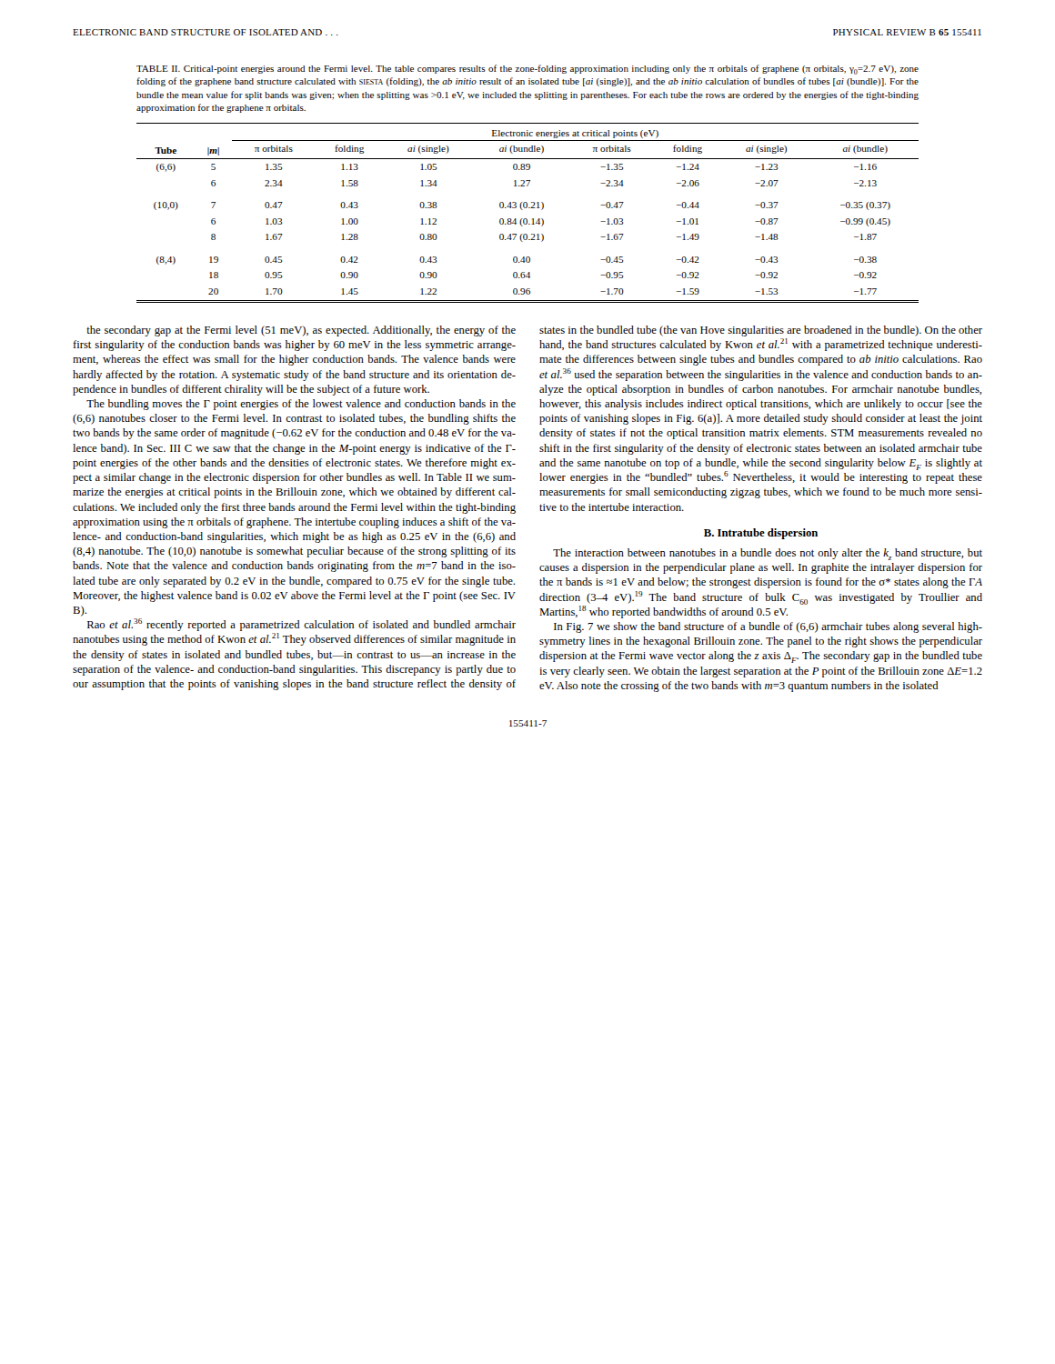Electronic band structure of isolated and . . .
Physical Review B 65 155411
TABLE II. Critical-point energies around the Fermi level. The table compares results of the zone-folding approximation including only the π orbitals of graphene (π orbitals, γ0=2.7 eV), zone folding of the graphene band structure calculated with siesta (folding), the ab initio result of an isolated tube [ai (single)], and the ab initio calculation of bundles of tubes [ai (bundle)]. For the bundle the mean value for split bands was given; when the splitting was >0.1 eV, we included the splitting in parentheses. For each tube the rows are ordered by the energies of the tight-binding approximation for the graphene π orbitals.
| Tube | / m / | Electronic energies at critical points (eV) |
| --- | --- | --- |
| π orbitals | folding | ai (single) | ai (bundle) | π orbitals | folding | ai (single) | ai (bundle) |
| (6,6) | 5 | 1.35 | 1.13 | 1.05 | 0.89 | −1.35 | −1.24 | −1.23 | −1.16 |
| | 6 | 2.34 | 1.58 | 1.34 | 1.27 | −2.34 | −2.06 | −2.07 | −2.13 |
| (10,0) | 7 | 0.47 | 0.43 | 0.38 | 0.43 (0.21) | −0.47 | −0.44 | −0.37 | −0.35 (0.37) |
| | 6 | 1.03 | 1.00 | 1.12 | 0.84 (0.14) | −1.03 | −1.01 | −0.87 | −0.99 (0.45) |
| | 8 | 1.67 | 1.28 | 0.80 | 0.47 (0.21) | −1.67 | −1.49 | −1.48 | −1.87 |
| (8,4) | 19 | 0.45 | 0.42 | 0.43 | 0.40 | −0.45 | −0.42 | −0.43 | −0.38 |
| | 18 | 0.95 | 0.90 | 0.90 | 0.64 | −0.95 | −0.92 | −0.92 | −0.92 |
| | 20 | 1.70 | 1.45 | 1.22 | 0.96 | −1.70 | −1.59 | −1.53 | −1.77 |
the secondary gap at the Fermi level (51 meV), as expected. Additionally, the energy of the first singularity of the conduction bands was higher by 60 meV in the less symmetric arrangement, whereas the effect was small for the higher conduction bands. The valence bands were hardly affected by the rotation. A systematic study of the band structure and its orientation dependence in bundles of different chirality will be the subject of a future work.
The bundling moves the Γ point energies of the lowest valence and conduction bands in the (6,6) nanotubes closer to the Fermi level. In contrast to isolated tubes, the bundling shifts the two bands by the same order of magnitude (−0.62 eV for the conduction and 0.48 eV for the valence band). In Sec. III C we saw that the change in the M-point energy is indicative of the Γ-point energies of the other bands and the densities of electronic states. We therefore might expect a similar change in the electronic dispersion for other bundles as well. In Table II we summarize the energies at critical points in the Brillouin zone, which we obtained by different calculations. We included only the first three bands around the Fermi level within the tight-binding approximation using the π orbitals of graphene. The intertube coupling induces a shift of the valence- and conduction-band singularities, which might be as high as 0.25 eV in the (6,6) and (8,4) nanotube. The (10,0) nanotube is somewhat peculiar because of the strong splitting of its bands. Note that the valence and conduction bands originating from the m=7 band in the isolated tube are only separated by 0.2 eV in the bundle, compared to 0.75 eV for the single tube. Moreover, the highest valence band is 0.02 eV above the Fermi level at the Γ point (see Sec. IV B).
Rao et al.36 recently reported a parametrized calculation of isolated and bundled armchair nanotubes using the method of Kwon et al.21 They observed differences of similar magnitude in the density of states in isolated and bundled tubes, but—in contrast to us—an increase in the separation of the valence- and conduction-band singularities. This discrepancy is partly due to our assumption that the points of vanishing slopes in the band structure reflect the density of states in the bundled tube (the van Hove singularities are broadened in the bundle). On the other hand, the band structures calculated by Kwon et al.21 with a parametrized technique underestimate the differences between single tubes and bundles compared to ab initio calculations. Rao et al.36 used the separation between the singularities in the valence and conduction bands to analyze the optical absorption in bundles of carbon nanotubes. For armchair nanotube bundles, however, this analysis includes indirect optical transitions, which are unlikely to occur [see the points of vanishing slopes in Fig. 6(a)]. A more detailed study should consider at least the joint density of states if not the optical transition matrix elements. STM measurements revealed no shift in the first singularity of the density of electronic states between an isolated armchair tube and the same nanotube on top of a bundle, while the second singularity below EF is slightly at lower energies in the “bundled” tubes.6 Nevertheless, it would be interesting to repeat these measurements for small semiconducting zigzag tubes, which we found to be much more sensitive to the intertube interaction.
B. Intratube dispersion
The interaction between nanotubes in a bundle does not only alter the kz band structure, but causes a dispersion in the perpendicular plane as well. In graphite the intralayer dispersion for the π bands is ≈1 eV and below; the strongest dispersion is found for the σ* states along the ΓA direction (3–4 eV).19 The band structure of bulk C60 was investigated by Troullier and Martins,18 who reported bandwidths of around 0.5 eV.
In Fig. 7 we show the band structure of a bundle of (6,6) armchair tubes along several high-symmetry lines in the hexagonal Brillouin zone. The panel to the right shows the perpendicular dispersion at the Fermi wave vector along the z axis ΔF. The secondary gap in the bundled tube is very clearly seen. We obtain the largest separation at the P point of the Brillouin zone ΔE=1.2 eV. Also note the crossing of the two bands with m=3 quantum numbers in the isolated
155411-7